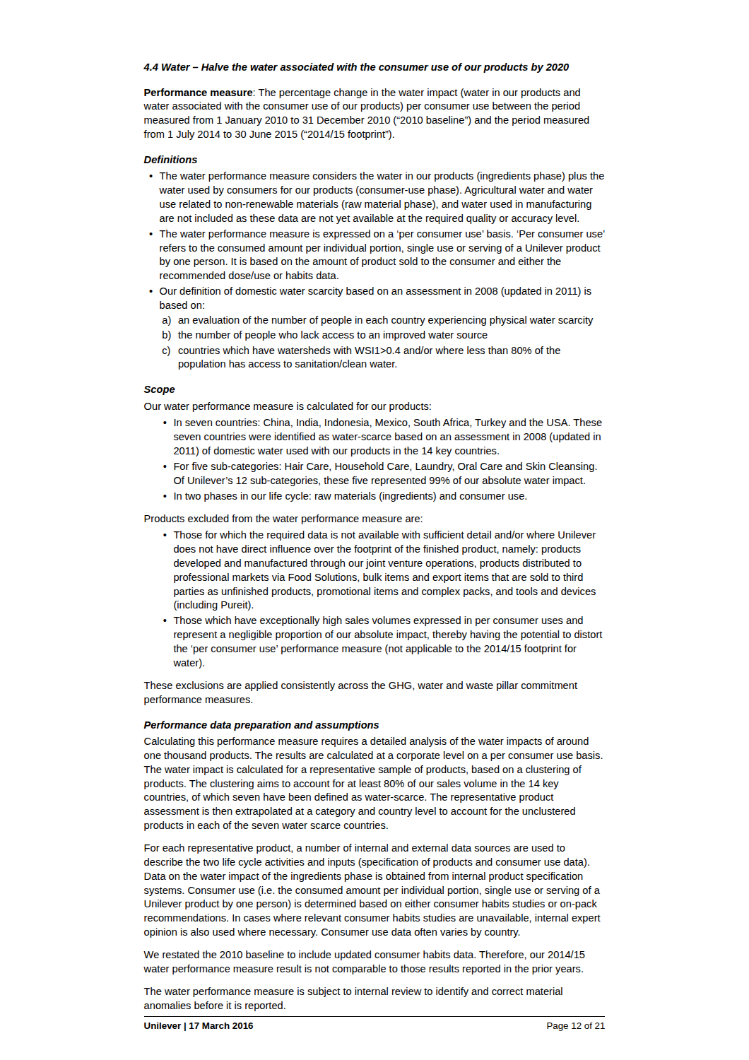4.4 Water – Halve the water associated with the consumer use of our products by 2020
Performance measure: The percentage change in the water impact (water in our products and water associated with the consumer use of our products) per consumer use between the period measured from 1 January 2010 to 31 December 2010 (“2010 baseline”) and the period measured from 1 July 2014 to 30 June 2015 (“2014/15 footprint”).
Definitions
The water performance measure considers the water in our products (ingredients phase) plus the water used by consumers for our products (consumer-use phase). Agricultural water and water use related to non-renewable materials (raw material phase), and water used in manufacturing are not included as these data are not yet available at the required quality or accuracy level.
The water performance measure is expressed on a ‘per consumer use’ basis. ‘Per consumer use’ refers to the consumed amount per individual portion, single use or serving of a Unilever product by one person. It is based on the amount of product sold to the consumer and either the recommended dose/use or habits data.
Our definition of domestic water scarcity based on an assessment in 2008 (updated in 2011) is based on:
an evaluation of the number of people in each country experiencing physical water scarcity
the number of people who lack access to an improved water source
countries which have watersheds with WSI1>0.4 and/or where less than 80% of the population has access to sanitation/clean water.
Scope
Our water performance measure is calculated for our products:
In seven countries: China, India, Indonesia, Mexico, South Africa, Turkey and the USA. These seven countries were identified as water-scarce based on an assessment in 2008 (updated in 2011) of domestic water used with our products in the 14 key countries.
For five sub-categories: Hair Care, Household Care, Laundry, Oral Care and Skin Cleansing. Of Unilever’s 12 sub-categories, these five represented 99% of our absolute water impact.
In two phases in our life cycle: raw materials (ingredients) and consumer use.
Products excluded from the water performance measure are:
Those for which the required data is not available with sufficient detail and/or where Unilever does not have direct influence over the footprint of the finished product, namely: products developed and manufactured through our joint venture operations, products distributed to professional markets via Food Solutions, bulk items and export items that are sold to third parties as unfinished products, promotional items and complex packs, and tools and devices (including Pureit).
Those which have exceptionally high sales volumes expressed in per consumer uses and represent a negligible proportion of our absolute impact, thereby having the potential to distort the ‘per consumer use’ performance measure (not applicable to the 2014/15 footprint for water).
These exclusions are applied consistently across the GHG, water and waste pillar commitment performance measures.
Performance data preparation and assumptions
Calculating this performance measure requires a detailed analysis of the water impacts of around one thousand products. The results are calculated at a corporate level on a per consumer use basis. The water impact is calculated for a representative sample of products, based on a clustering of products. The clustering aims to account for at least 80% of our sales volume in the 14 key countries, of which seven have been defined as water-scarce. The representative product assessment is then extrapolated at a category and country level to account for the unclustered products in each of the seven water scarce countries.
For each representative product, a number of internal and external data sources are used to describe the two life cycle activities and inputs (specification of products and consumer use data). Data on the water impact of the ingredients phase is obtained from internal product specification systems. Consumer use (i.e. the consumed amount per individual portion, single use or serving of a Unilever product by one person) is determined based on either consumer habits studies or on-pack recommendations. In cases where relevant consumer habits studies are unavailable, internal expert opinion is also used where necessary. Consumer use data often varies by country.
We restated the 2010 baseline to include updated consumer habits data. Therefore, our 2014/15 water performance measure result is not comparable to those results reported in the prior years.
The water performance measure is subject to internal review to identify and correct material anomalies before it is reported.
Unilever | 17 March 2016 Page 12 of 21